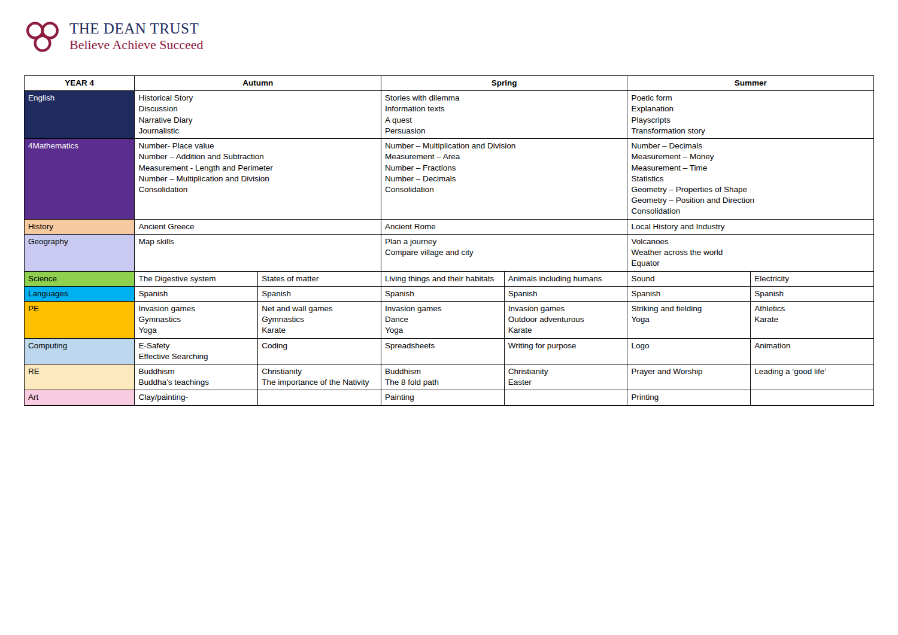THE DEAN TRUST
Believe Achieve Succeed
| YEAR 4 | Autumn | Spring | Summer |
| --- | --- | --- | --- |
| English | Historical Story Discussion Narrative Diary Journalistic | Stories with dilemma Information texts A quest Persuasion | Poetic form Explanation Playscripts Transformation story |
| 4Mathematics | Number- Place value Number – Addition and Subtraction Measurement - Length and Perimeter Number – Multiplication and Division Consolidation | Number – Multiplication and Division Measurement – Area Number – Fractions Number – Decimals Consolidation | Number – Decimals Measurement – Money Measurement – Time Statistics Geometry – Properties of Shape Geometry – Position and Direction Consolidation |
| History | Ancient Greece | Ancient Rome | Local History and Industry |
| Geography | Map skills | Plan a journey Compare village and city | Volcanoes Weather across the world Equator |
| Science | The Digestive system | States of matter | Living things and their habitats | Animals including humans | Sound | Electricity |
| Languages | Spanish | Spanish | Spanish | Spanish | Spanish | Spanish |
| PE | Invasion games Gymnastics Yoga | Net and wall games Gymnastics Karate | Invasion games Dance Yoga | Invasion games Outdoor adventurous Karate | Striking and fielding Yoga | Athletics Karate |
| Computing | E-Safety Effective Searching | Coding | Spreadsheets | Writing for purpose | Logo | Animation |
| RE | Buddhism Buddha’s teachings | Christianity The importance of the Nativity | Buddhism The 8 fold path | Christianity Easter | Prayer and Worship | Leading a ‘good life’ |
| Art | Clay/painting- | | Painting | | Printing | |